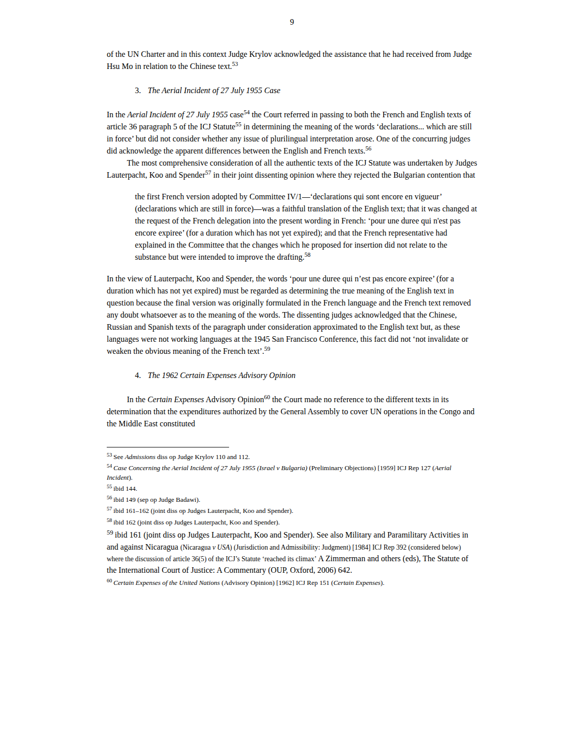9
of the UN Charter and in this context Judge Krylov acknowledged the assistance that he had received from Judge Hsu Mo in relation to the Chinese text.53
3. The Aerial Incident of 27 July 1955 Case
In the Aerial Incident of 27 July 1955 case54 the Court referred in passing to both the French and English texts of article 36 paragraph 5 of the ICJ Statute55 in determining the meaning of the words ‘declarations... which are still in force’ but did not consider whether any issue of plurilingual interpretation arose. One of the concurring judges did acknowledge the apparent differences between the English and French texts.56
The most comprehensive consideration of all the authentic texts of the ICJ Statute was undertaken by Judges Lauterpacht, Koo and Spender57 in their joint dissenting opinion where they rejected the Bulgarian contention that
the first French version adopted by Committee IV/1—‘declarations qui sont encore en vigueur’ (declarations which are still in force)—was a faithful translation of the English text; that it was changed at the request of the French delegation into the present wording in French: ‘pour une duree qui n'est pas encore expiree’ (for a duration which has not yet expired); and that the French representative had explained in the Committee that the changes which he proposed for insertion did not relate to the substance but were intended to improve the drafting.58
In the view of Lauterpacht, Koo and Spender, the words ‘pour une duree qui n’est pas encore expiree’ (for a duration which has not yet expired) must be regarded as determining the true meaning of the English text in question because the final version was originally formulated in the French language and the French text removed any doubt whatsoever as to the meaning of the words. The dissenting judges acknowledged that the Chinese, Russian and Spanish texts of the paragraph under consideration approximated to the English text but, as these languages were not working languages at the 1945 San Francisco Conference, this fact did not ‘not invalidate or weaken the obvious meaning of the French text’.59
4. The 1962 Certain Expenses Advisory Opinion
In the Certain Expenses Advisory Opinion60 the Court made no reference to the different texts in its determination that the expenditures authorized by the General Assembly to cover UN operations in the Congo and the Middle East constituted
53 See Admissions diss op Judge Krylov 110 and 112.
54 Case Concerning the Aerial Incident of 27 July 1955 (Israel v Bulgaria) (Preliminary Objections) [1959] ICJ Rep 127 (Aerial Incident).
55ibid 144.
56ibid 149 (sep op Judge Badawi).
57ibid 161–162 (joint diss op Judges Lauterpacht, Koo and Spender).
58ibid 162 (joint diss op Judges Lauterpacht, Koo and Spender).
59ibid 161 (joint diss op Judges Lauterpacht, Koo and Spender). See also Military and Paramilitary Activities in and against Nicaragua (Nicaragua v USA) (Jurisdiction and Admissibility: Judgment) [1984] ICJ Rep 392 (considered below) where the discussion of article 36(5) of the ICJ’s Statute ‘reached its climax’ A Zimmerman and others (eds), The Statute of the International Court of Justice: A Commentary (OUP, Oxford, 2006) 642.
60 Certain Expenses of the United Nations (Advisory Opinion) [1962] ICJ Rep 151 (Certain Expenses).